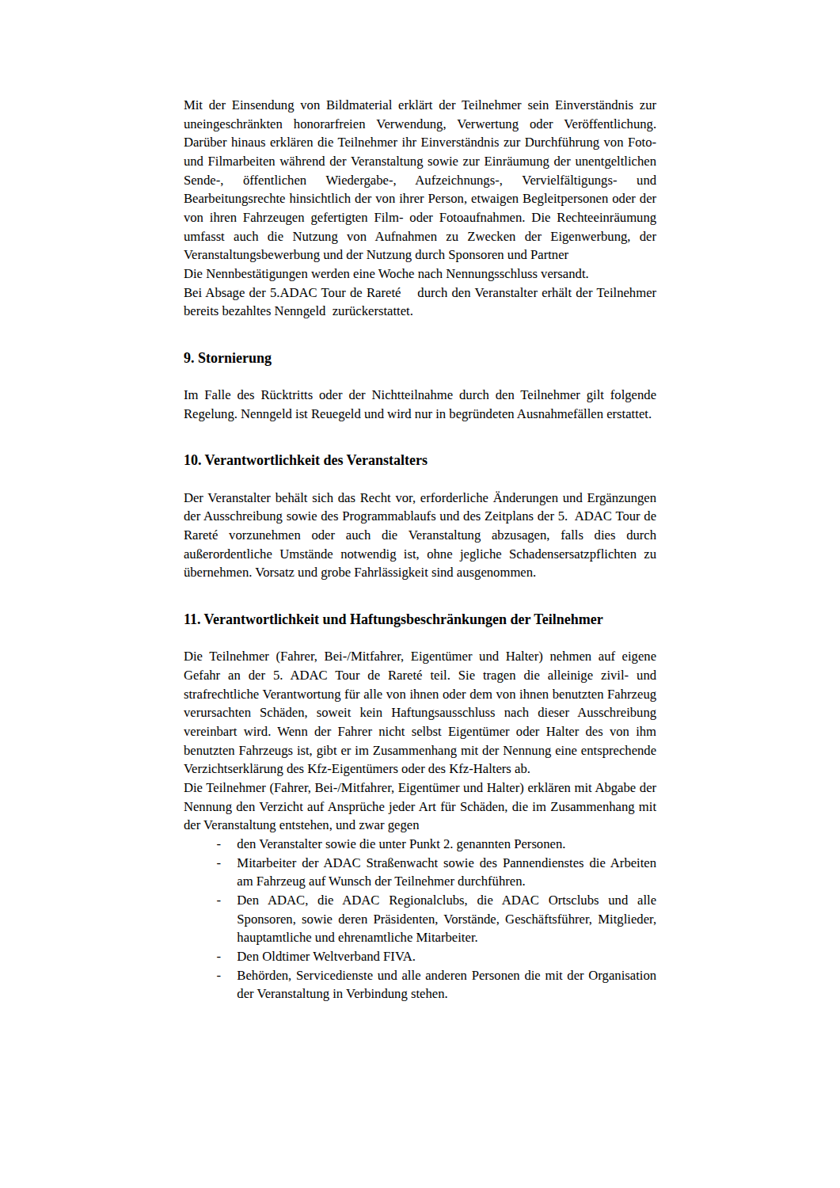Mit der Einsendung von Bildmaterial erklärt der Teilnehmer sein Einverständnis zur uneingeschränkten honorarfreien Verwendung, Verwertung oder Veröffentlichung. Darüber hinaus erklären die Teilnehmer ihr Einverständnis zur Durchführung von Foto- und Filmarbeiten während der Veranstaltung sowie zur Einräumung der unentgeltlichen Sende-, öffentlichen Wiedergabe-, Aufzeichnungs-, Vervielfältigungs- und Bearbeitungsrechte hinsichtlich der von ihrer Person, etwaigen Begleitpersonen oder der von ihren Fahrzeugen gefertigten Film- oder Fotoaufnahmen. Die Rechteeinräumung umfasst auch die Nutzung von Aufnahmen zu Zwecken der Eigenwerbung, der Veranstaltungsbewerbung und der Nutzung durch Sponsoren und Partner
Die Nennbestätigungen werden eine Woche nach Nennungsschluss versandt.
Bei Absage der 5.ADAC Tour de Rareté durch den Veranstalter erhält der Teilnehmer bereits bezahltes Nenngeld zurückerstattet.
9. Stornierung
Im Falle des Rücktritts oder der Nichtteilnahme durch den Teilnehmer gilt folgende Regelung. Nenngeld ist Reuegeld und wird nur in begründeten Ausnahmefällen erstattet.
10. Verantwortlichkeit des Veranstalters
Der Veranstalter behält sich das Recht vor, erforderliche Änderungen und Ergänzungen der Ausschreibung sowie des Programmablaufs und des Zeitplans der 5. ADAC Tour de Rareté vorzunehmen oder auch die Veranstaltung abzusagen, falls dies durch außerordentliche Umstände notwendig ist, ohne jegliche Schadensersatzpflichten zu übernehmen. Vorsatz und grobe Fahrlässigkeit sind ausgenommen.
11. Verantwortlichkeit und Haftungsbeschränkungen der Teilnehmer
Die Teilnehmer (Fahrer, Bei-/Mitfahrer, Eigentümer und Halter) nehmen auf eigene Gefahr an der 5. ADAC Tour de Rareté teil. Sie tragen die alleinige zivil- und strafrechtliche Verantwortung für alle von ihnen oder dem von ihnen benutzten Fahrzeug verursachten Schäden, soweit kein Haftungsausschluss nach dieser Ausschreibung vereinbart wird. Wenn der Fahrer nicht selbst Eigentümer oder Halter des von ihm benutzten Fahrzeugs ist, gibt er im Zusammenhang mit der Nennung eine entsprechende Verzichtserklärung des Kfz-Eigentümers oder des Kfz-Halters ab.
Die Teilnehmer (Fahrer, Bei-/Mitfahrer, Eigentümer und Halter) erklären mit Abgabe der Nennung den Verzicht auf Ansprüche jeder Art für Schäden, die im Zusammenhang mit der Veranstaltung entstehen, und zwar gegen
den Veranstalter sowie die unter Punkt 2. genannten Personen.
Mitarbeiter der ADAC Straßenwacht sowie des Pannendienstes die Arbeiten am Fahrzeug auf Wunsch der Teilnehmer durchführen.
Den ADAC, die ADAC Regionalclubs, die ADAC Ortsclubs und alle Sponsoren, sowie deren Präsidenten, Vorstände, Geschäftsführer, Mitglieder, hauptamtliche und ehrenamtliche Mitarbeiter.
Den Oldtimer Weltverband FIVA.
Behörden, Servicedienste und alle anderen Personen die mit der Organisation der Veranstaltung in Verbindung stehen.